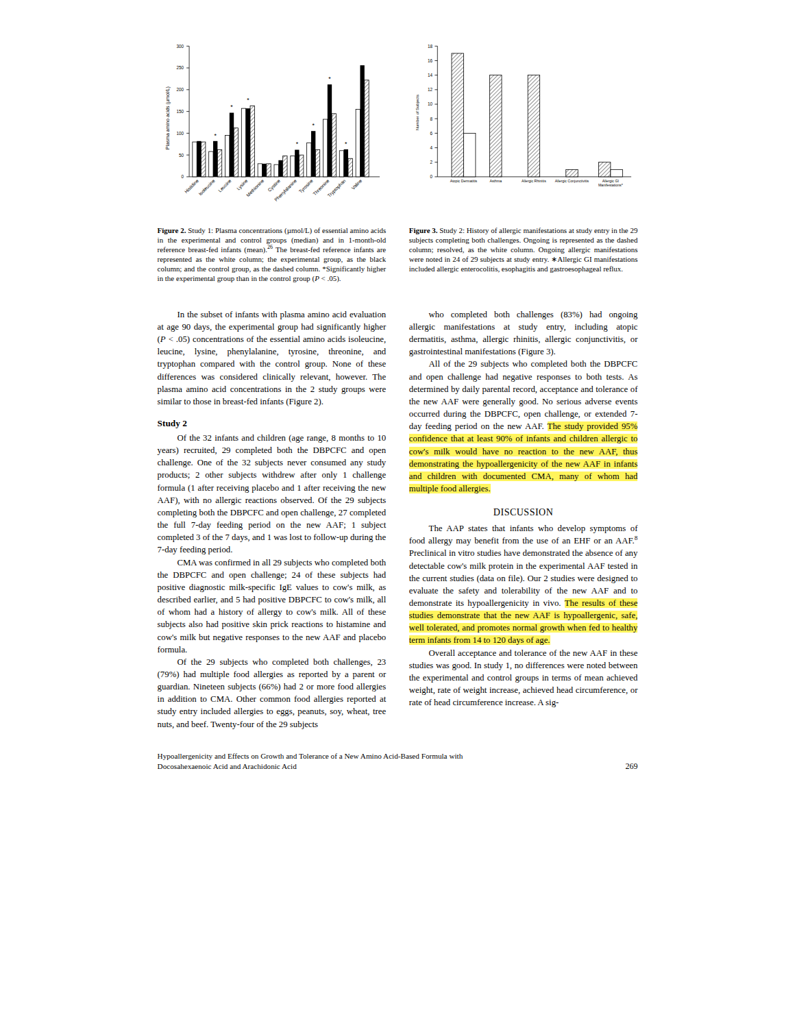0 50 100 150 200 250 300 Plasma amino acids (µmol/L) * * * * * * * Histidine Isoleucine Leucine Lysine Methionine Cystine Phenylalanine Tyrosine Threonine Tryptophan Valine
Figure 2. Study 1: Plasma concentrations (µmol/L) of essential amino acids in the experimental and control groups (median) and in 1-month-old reference breast-fed infants (mean).26 The breast-fed reference infants are represented as the white column; the experimental group, as the black column; and the control group, as the dashed column. *Significantly higher in the experimental group than in the control group (P < .05).
0 2 4 6 8 10 12 14 16 18 Number of Subjects Atopic Dermatitis Asthma Allergic Rhinitis Allergic Conjunctivitis Allergic GI Manifestations*
Figure 3. Study 2: History of allergic manifestations at study entry in the 29 subjects completing both challenges. Ongoing is represented as the dashed column; resolved, as the white column. Ongoing allergic manifestations were noted in 24 of 29 subjects at study entry. ∗Allergic GI manifestations included allergic enterocolitis, esophagitis and gastroesophageal reflux.
In the subset of infants with plasma amino acid evaluation at age 90 days, the experimental group had significantly higher (P < .05) concentrations of the essential amino acids isoleucine, leucine, lysine, phenylalanine, tyrosine, threonine, and tryptophan compared with the control group. None of these differences was considered clinically relevant, however. The plasma amino acid concentrations in the 2 study groups were similar to those in breast-fed infants (Figure 2).
Study 2
Of the 32 infants and children (age range, 8 months to 10 years) recruited, 29 completed both the DBPCFC and open challenge. One of the 32 subjects never consumed any study products; 2 other subjects withdrew after only 1 challenge formula (1 after receiving placebo and 1 after receiving the new AAF), with no allergic reactions observed. Of the 29 subjects completing both the DBPCFC and open challenge, 27 completed the full 7-day feeding period on the new AAF; 1 subject completed 3 of the 7 days, and 1 was lost to follow-up during the 7-day feeding period.
CMA was confirmed in all 29 subjects who completed both the DBPCFC and open challenge; 24 of these subjects had positive diagnostic milk-specific IgE values to cow's milk, as described earlier, and 5 had positive DBPCFC to cow's milk, all of whom had a history of allergy to cow's milk. All of these subjects also had positive skin prick reactions to histamine and cow's milk but negative responses to the new AAF and placebo formula.
Of the 29 subjects who completed both challenges, 23 (79%) had multiple food allergies as reported by a parent or guardian. Nineteen subjects (66%) had 2 or more food allergies in addition to CMA. Other common food allergies reported at study entry included allergies to eggs, peanuts, soy, wheat, tree nuts, and beef. Twenty-four of the 29 subjects
who completed both challenges (83%) had ongoing allergic manifestations at study entry, including atopic dermatitis, asthma, allergic rhinitis, allergic conjunctivitis, or gastrointestinal manifestations (Figure 3).
All of the 29 subjects who completed both the DBPCFC and open challenge had negative responses to both tests. As determined by daily parental record, acceptance and tolerance of the new AAF were generally good. No serious adverse events occurred during the DBPCFC, open challenge, or extended 7-day feeding period on the new AAF. The study provided 95% confidence that at least 90% of infants and children allergic to cow's milk would have no reaction to the new AAF, thus demonstrating the hypoallergenicity of the new AAF in infants and children with documented CMA, many of whom had multiple food allergies.
DISCUSSION
The AAP states that infants who develop symptoms of food allergy may benefit from the use of an EHF or an AAF.8 Preclinical in vitro studies have demonstrated the absence of any detectable cow's milk protein in the experimental AAF tested in the current studies (data on file). Our 2 studies were designed to evaluate the safety and tolerability of the new AAF and to demonstrate its hypoallergenicity in vivo. The results of these studies demonstrate that the new AAF is hypoallergenic, safe, well tolerated, and promotes normal growth when fed to healthy term infants from 14 to 120 days of age.
Overall acceptance and tolerance of the new AAF in these studies was good. In study 1, no differences were noted between the experimental and control groups in terms of mean achieved weight, rate of weight increase, achieved head circumference, or rate of head circumference increase. A sig-
Hypoallergenicity and Effects on Growth and Tolerance of a New Amino Acid-Based Formula with
Docosahexaenoic Acid and Arachidonic Acid
269